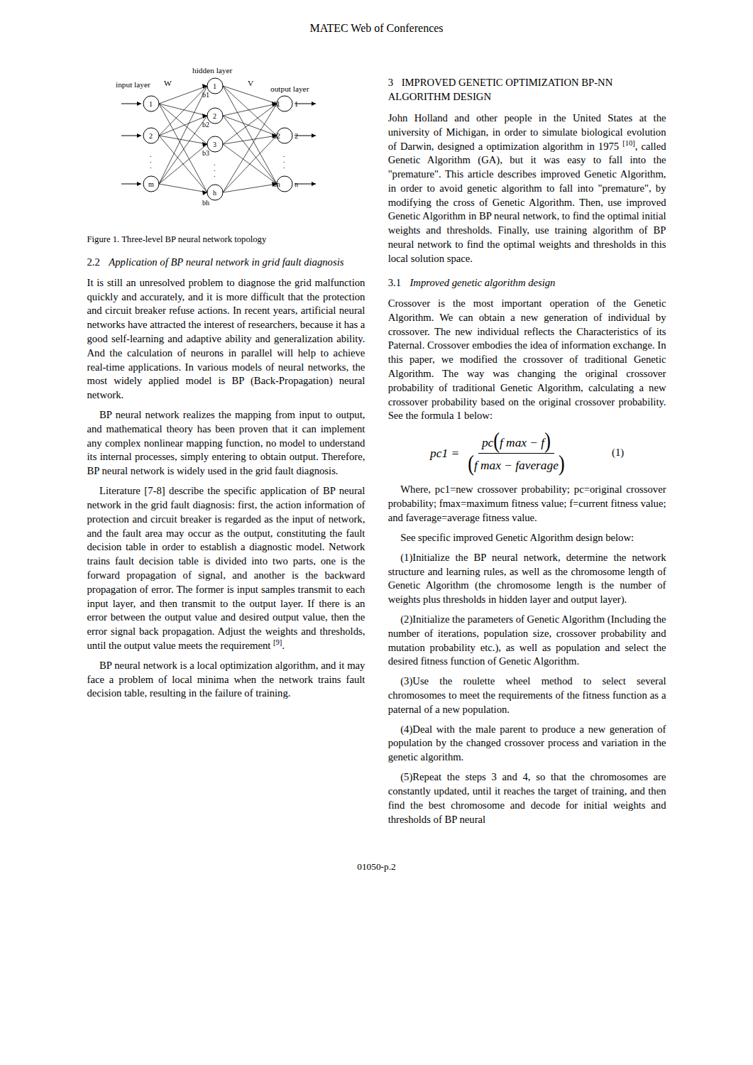MATEC Web of Conferences
hidden layer input layer W V output layer 1 2 . . . m 1 b1 2 b2 3 b3 . . . h bh θ1 1 θ2 2 . . . θn n
Figure 1. Three-level BP neural network topology
2.2 Application of BP neural network in grid fault diagnosis
It is still an unresolved problem to diagnose the grid malfunction quickly and accurately, and it is more difficult that the protection and circuit breaker refuse actions. In recent years, artificial neural networks have attracted the interest of researchers, because it has a good self-learning and adaptive ability and generalization ability. And the calculation of neurons in parallel will help to achieve real-time applications. In various models of neural networks, the most widely applied model is BP (Back-Propagation) neural network.
BP neural network realizes the mapping from input to output, and mathematical theory has been proven that it can implement any complex nonlinear mapping function, no model to understand its internal processes, simply entering to obtain output. Therefore, BP neural network is widely used in the grid fault diagnosis.
Literature [7-8] describe the specific application of BP neural network in the grid fault diagnosis: first, the action information of protection and circuit breaker is regarded as the input of network, and the fault area may occur as the output, constituting the fault decision table in order to establish a diagnostic model. Network trains fault decision table is divided into two parts, one is the forward propagation of signal, and another is the backward propagation of error. The former is input samples transmit to each input layer, and then transmit to the output layer. If there is an error between the output value and desired output value, then the error signal back propagation. Adjust the weights and thresholds, until the output value meets the requirement [9].
BP neural network is a local optimization algorithm, and it may face a problem of local minima when the network trains fault decision table, resulting in the failure of training.
3 IMPROVED GENETIC OPTIMIZATION BP-NN ALGORITHM DESIGN
John Holland and other people in the United States at the university of Michigan, in order to simulate biological evolution of Darwin, designed a optimization algorithm in 1975 [10], called Genetic Algorithm (GA), but it was easy to fall into the "premature". This article describes improved Genetic Algorithm, in order to avoid genetic algorithm to fall into "premature", by modifying the cross of Genetic Algorithm. Then, use improved Genetic Algorithm in BP neural network, to find the optimal initial weights and thresholds. Finally, use training algorithm of BP neural network to find the optimal weights and thresholds in this local solution space.
3.1 Improved genetic algorithm design
Crossover is the most important operation of the Genetic Algorithm. We can obtain a new generation of individual by crossover. The new individual reflects the Characteristics of its Paternal. Crossover embodies the idea of information exchange. In this paper, we modified the crossover of traditional Genetic Algorithm. The way was changing the original crossover probability of traditional Genetic Algorithm, calculating a new crossover probability based on the original crossover probability. See the formula 1 below:
pc1 = pc(f max − f) (f max − faverage)
(1)
Where, pc1=new crossover probability; pc=original crossover probability; fmax=maximum fitness value; f=current fitness value; and faverage=average fitness value.
See specific improved Genetic Algorithm design below:
(1)Initialize the BP neural network, determine the network structure and learning rules, as well as the chromosome length of Genetic Algorithm (the chromosome length is the number of weights plus thresholds in hidden layer and output layer).
(2)Initialize the parameters of Genetic Algorithm (Including the number of iterations, population size, crossover probability and mutation probability etc.), as well as population and select the desired fitness function of Genetic Algorithm.
(3)Use the roulette wheel method to select several chromosomes to meet the requirements of the fitness function as a paternal of a new population.
(4)Deal with the male parent to produce a new generation of population by the changed crossover process and variation in the genetic algorithm.
(5)Repeat the steps 3 and 4, so that the chromosomes are constantly updated, until it reaches the target of training, and then find the best chromosome and decode for initial weights and thresholds of BP neural
01050-p.2